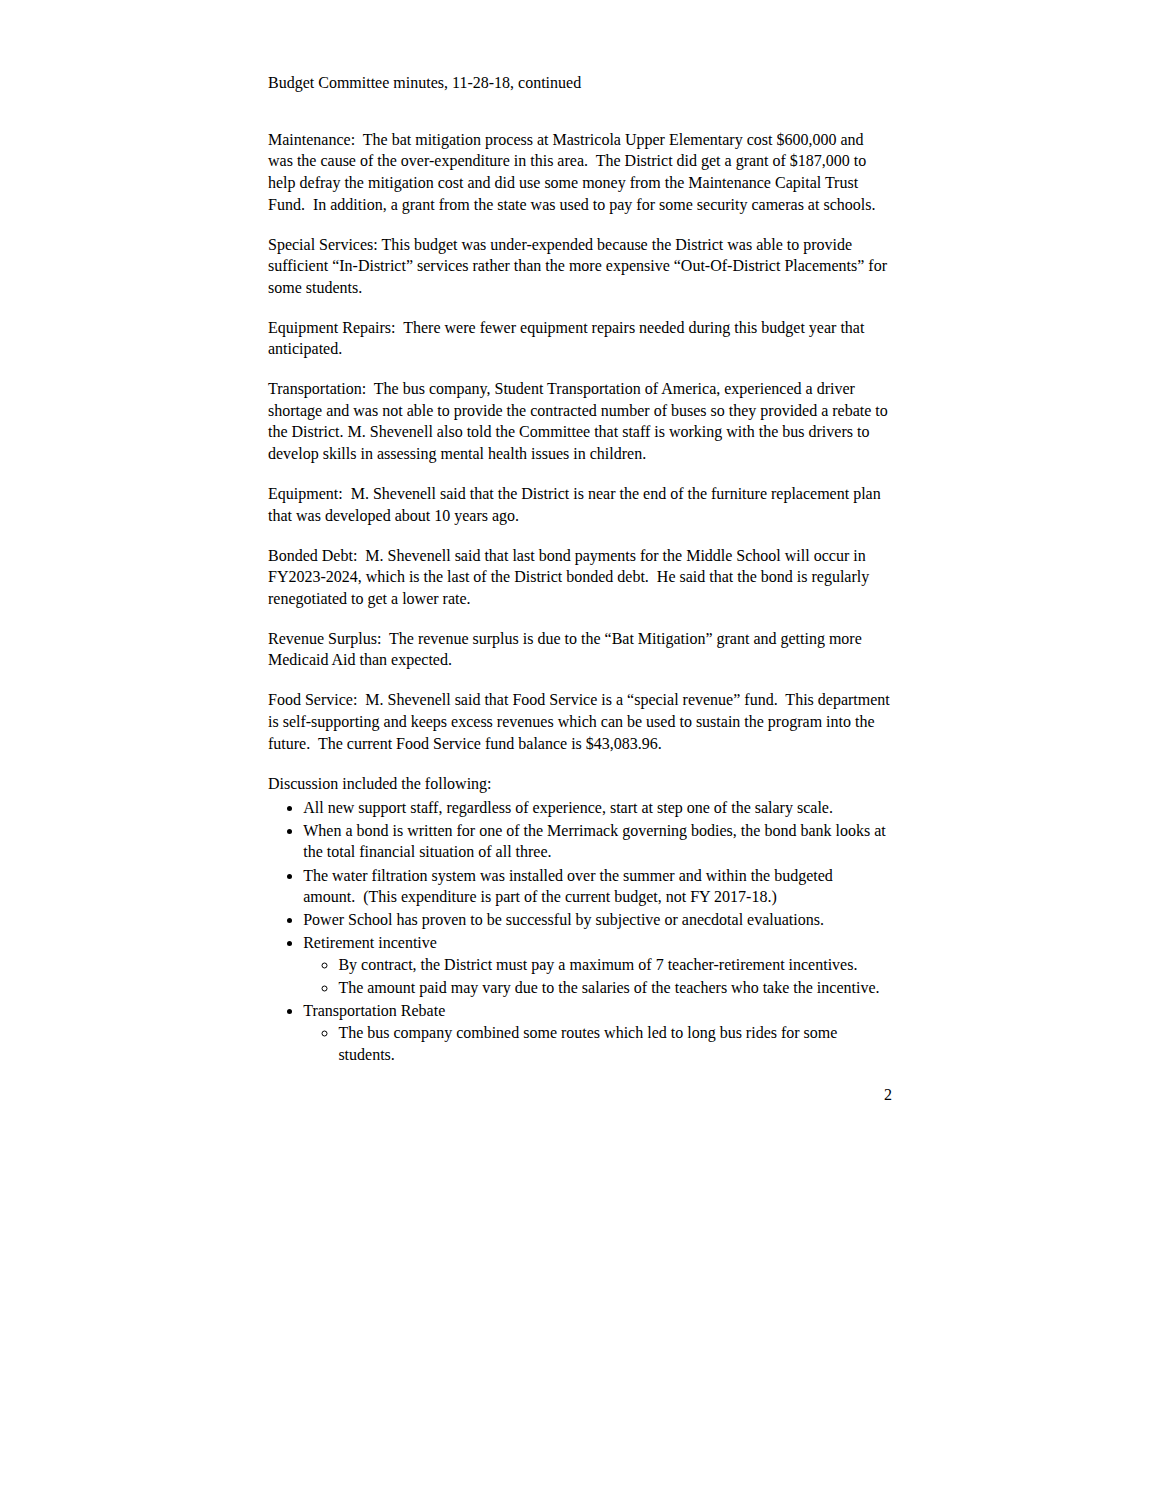Budget Committee minutes, 11-28-18, continued
Maintenance: The bat mitigation process at Mastricola Upper Elementary cost $600,000 and was the cause of the over-expenditure in this area. The District did get a grant of $187,000 to help defray the mitigation cost and did use some money from the Maintenance Capital Trust Fund. In addition, a grant from the state was used to pay for some security cameras at schools.
Special Services: This budget was under-expended because the District was able to provide sufficient “In-District” services rather than the more expensive “Out-Of-District Placements” for some students.
Equipment Repairs: There were fewer equipment repairs needed during this budget year that anticipated.
Transportation: The bus company, Student Transportation of America, experienced a driver shortage and was not able to provide the contracted number of buses so they provided a rebate to the District. M. Shevenell also told the Committee that staff is working with the bus drivers to develop skills in assessing mental health issues in children.
Equipment: M. Shevenell said that the District is near the end of the furniture replacement plan that was developed about 10 years ago.
Bonded Debt: M. Shevenell said that last bond payments for the Middle School will occur in FY2023-2024, which is the last of the District bonded debt. He said that the bond is regularly renegotiated to get a lower rate.
Revenue Surplus: The revenue surplus is due to the “Bat Mitigation” grant and getting more Medicaid Aid than expected.
Food Service: M. Shevenell said that Food Service is a “special revenue” fund. This department is self-supporting and keeps excess revenues which can be used to sustain the program into the future. The current Food Service fund balance is $43,083.96.
Discussion included the following:
All new support staff, regardless of experience, start at step one of the salary scale.
When a bond is written for one of the Merrimack governing bodies, the bond bank looks at the total financial situation of all three.
The water filtration system was installed over the summer and within the budgeted amount. (This expenditure is part of the current budget, not FY 2017-18.)
Power School has proven to be successful by subjective or anecdotal evaluations.
Retirement incentive
By contract, the District must pay a maximum of 7 teacher-retirement incentives.
The amount paid may vary due to the salaries of the teachers who take the incentive.
Transportation Rebate
The bus company combined some routes which led to long bus rides for some students.
2